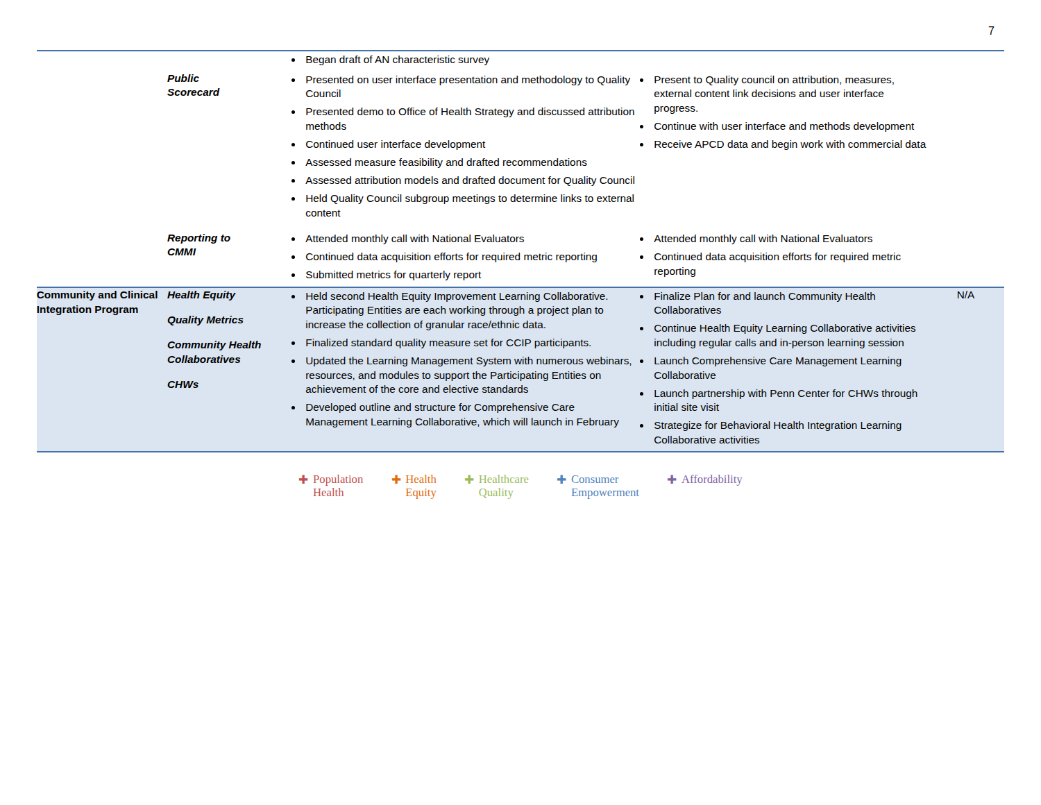7
| | | Began draft of AN characteristic survey | | |
| | Public Scorecard | Presented on user interface presentation and methodology to Quality Council Presented demo to Office of Health Strategy and discussed attribution methods Continued user interface development Assessed measure feasibility and drafted recommendations Assessed attribution models and drafted document for Quality Council Held Quality Council subgroup meetings to determine links to external content | Present to Quality council on attribution, measures, external content link decisions and user interface progress. Continue with user interface and methods development Receive APCD data and begin work with commercial data | |
| | Reporting to CMMI | Attended monthly call with National Evaluators Continued data acquisition efforts for required metric reporting Submitted metrics for quarterly report | Attended monthly call with National Evaluators Continued data acquisition efforts for required metric reporting | |
| Community and Clinical Integration Program | Health Equity Quality Metrics Community Health Collaboratives CHWs | Held second Health Equity Improvement Learning Collaborative. Participating Entities are each working through a project plan to increase the collection of granular race/ethnic data. Finalized standard quality measure set for CCIP participants. Updated the Learning Management System with numerous webinars, resources, and modules to support the Participating Entities on achievement of the core and elective standards Developed outline and structure for Comprehensive Care Management Learning Collaborative, which will launch in February | Finalize Plan for and launch Community Health Collaboratives Continue Health Equity Learning Collaborative activities including regular calls and in-person learning session Launch Comprehensive Care Management Learning Collaborative Launch partnership with Penn Center for CHWs through initial site visit Strategize for Behavioral Health Integration Learning Collaborative activities | N/A |
✚ Population
Health
✚ Health
Equity
✚ Healthcare
Quality
✚ Consumer
Empowerment
✚ Affordability